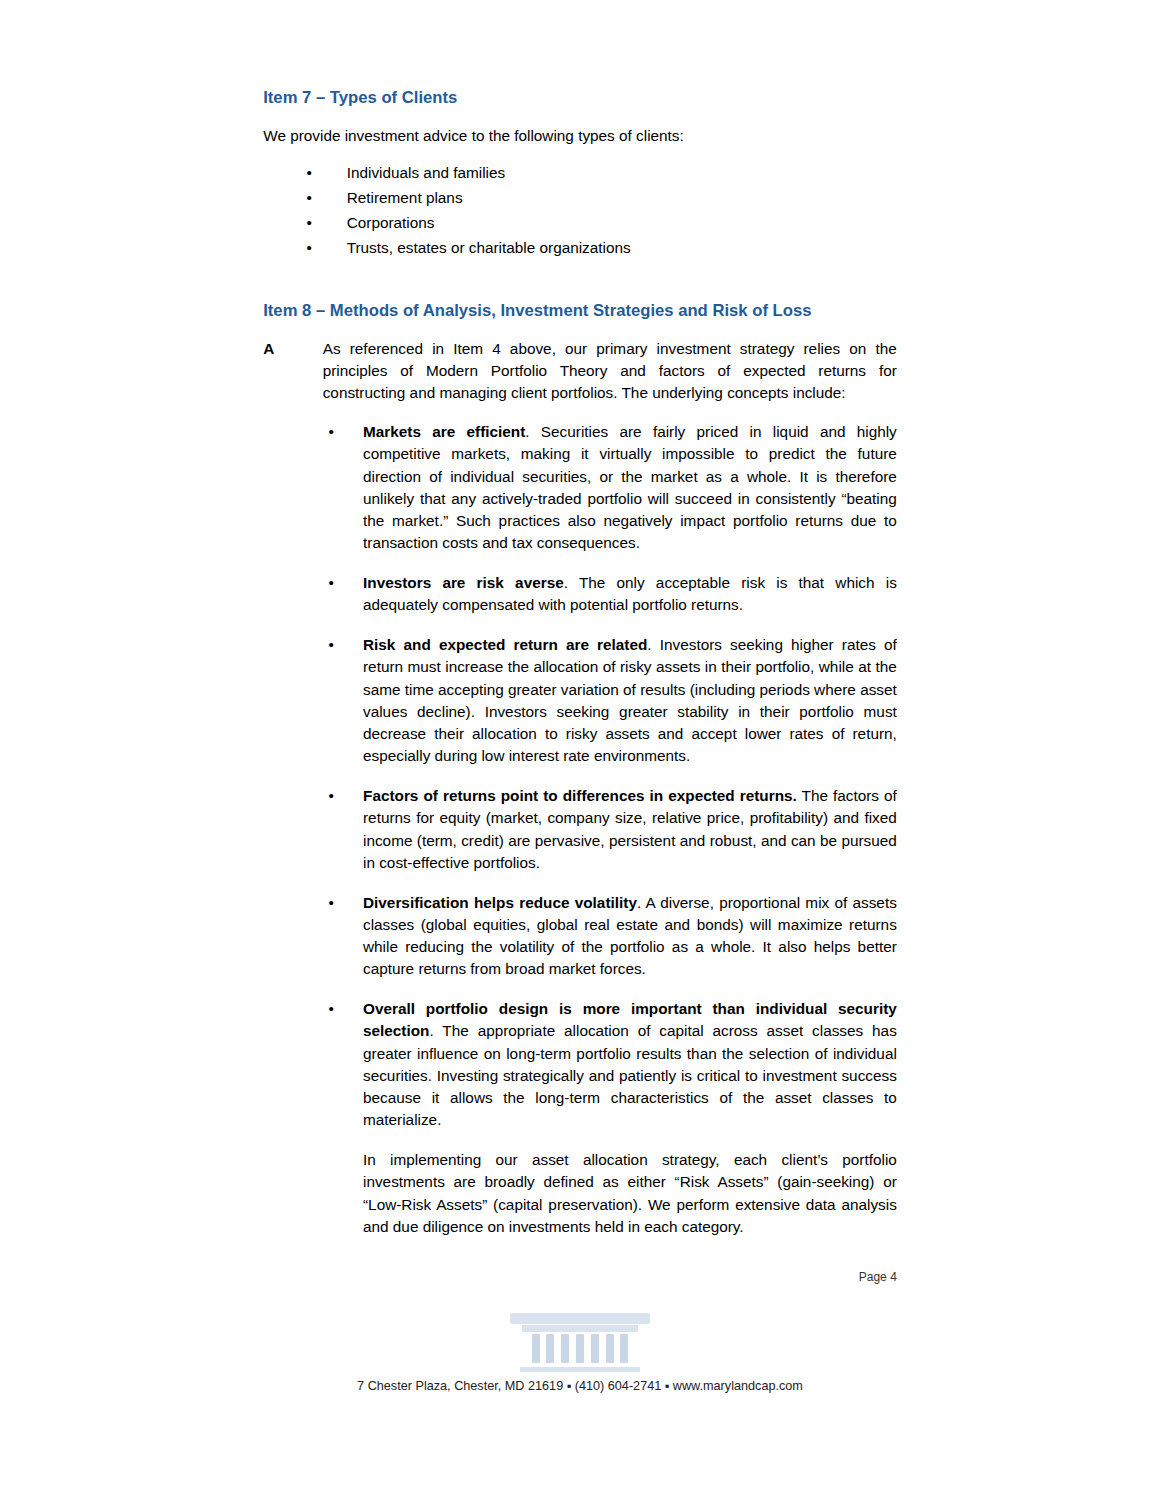Item 7 – Types of Clients
We provide investment advice to the following types of clients:
Individuals and families
Retirement plans
Corporations
Trusts, estates or charitable organizations
Item 8 – Methods of Analysis, Investment Strategies and Risk of Loss
A
As referenced in Item 4 above, our primary investment strategy relies on the principles of Modern Portfolio Theory and factors of expected returns for constructing and managing client portfolios. The underlying concepts include:
Markets are efficient. Securities are fairly priced in liquid and highly competitive markets, making it virtually impossible to predict the future direction of individual securities, or the market as a whole. It is therefore unlikely that any actively-traded portfolio will succeed in consistently “beating the market.” Such practices also negatively impact portfolio returns due to transaction costs and tax consequences.
Investors are risk averse. The only acceptable risk is that which is adequately compensated with potential portfolio returns.
Risk and expected return are related. Investors seeking higher rates of return must increase the allocation of risky assets in their portfolio, while at the same time accepting greater variation of results (including periods where asset values decline). Investors seeking greater stability in their portfolio must decrease their allocation to risky assets and accept lower rates of return, especially during low interest rate environments.
Factors of returns point to differences in expected returns. The factors of returns for equity (market, company size, relative price, profitability) and fixed income (term, credit) are pervasive, persistent and robust, and can be pursued in cost-effective portfolios.
Diversification helps reduce volatility. A diverse, proportional mix of assets classes (global equities, global real estate and bonds) will maximize returns while reducing the volatility of the portfolio as a whole. It also helps better capture returns from broad market forces.
Overall portfolio design is more important than individual security selection. The appropriate allocation of capital across asset classes has greater influence on long-term portfolio results than the selection of individual securities. Investing strategically and patiently is critical to investment success because it allows the long-term characteristics of the asset classes to materialize.
In implementing our asset allocation strategy, each client’s portfolio investments are broadly defined as either “Risk Assets” (gain-seeking) or “Low-Risk Assets” (capital preservation). We perform extensive data analysis and due diligence on investments held in each category.
Page 4
7 Chester Plaza, Chester, MD 21619 ▪ (410) 604-2741 ▪ www.marylandcap.com